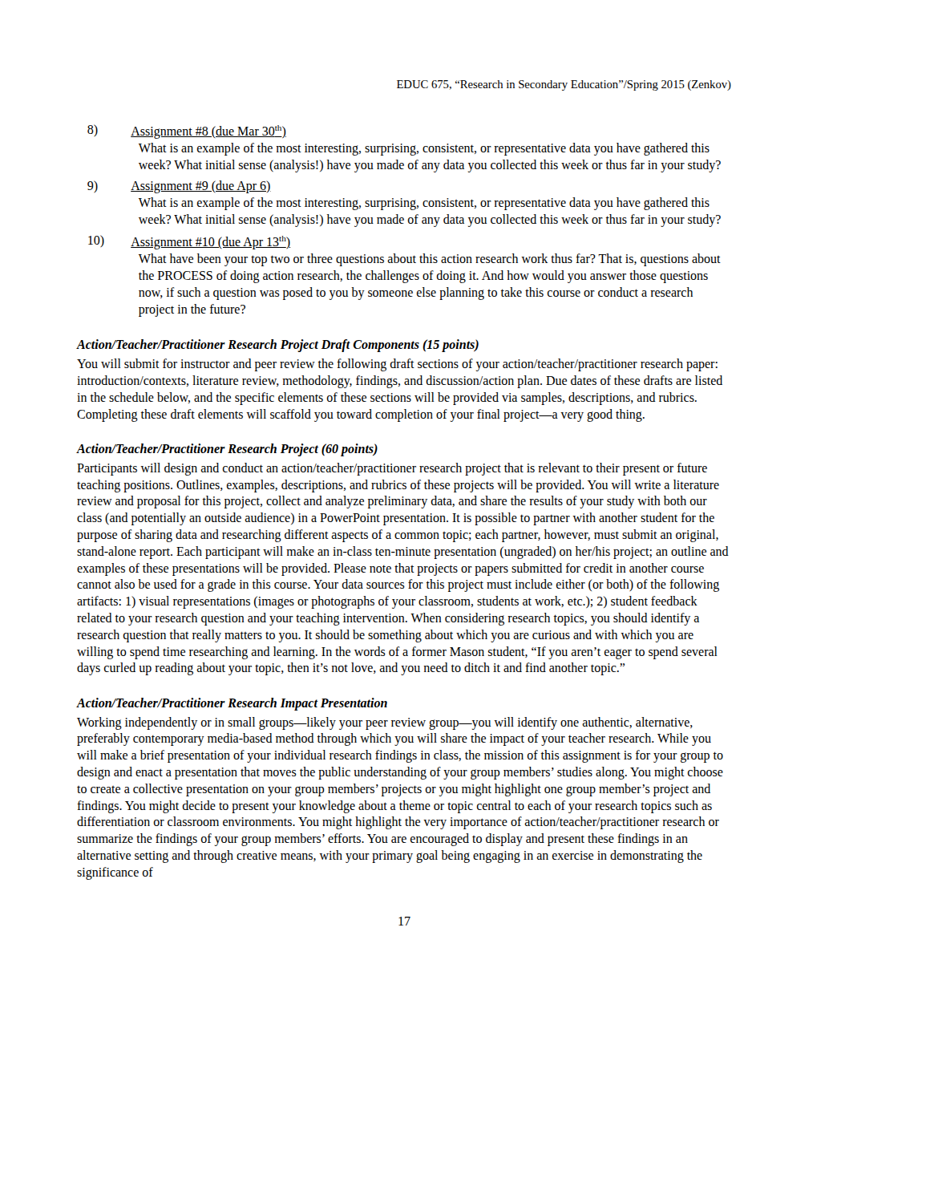EDUC 675, “Research in Secondary Education”/Spring 2015 (Zenkov)
8) Assignment #8 (due Mar 30th) What is an example of the most interesting, surprising, consistent, or representative data you have gathered this week? What initial sense (analysis!) have you made of any data you collected this week or thus far in your study?
9) Assignment #9 (due Apr 6) What is an example of the most interesting, surprising, consistent, or representative data you have gathered this week? What initial sense (analysis!) have you made of any data you collected this week or thus far in your study?
10) Assignment #10 (due Apr 13th) What have been your top two or three questions about this action research work thus far? That is, questions about the PROCESS of doing action research, the challenges of doing it. And how would you answer those questions now, if such a question was posed to you by someone else planning to take this course or conduct a research project in the future?
Action/Teacher/Practitioner Research Project Draft Components (15 points)
You will submit for instructor and peer review the following draft sections of your action/teacher/practitioner research paper: introduction/contexts, literature review, methodology, findings, and discussion/action plan. Due dates of these drafts are listed in the schedule below, and the specific elements of these sections will be provided via samples, descriptions, and rubrics. Completing these draft elements will scaffold you toward completion of your final project—a very good thing.
Action/Teacher/Practitioner Research Project (60 points)
Participants will design and conduct an action/teacher/practitioner research project that is relevant to their present or future teaching positions. Outlines, examples, descriptions, and rubrics of these projects will be provided. You will write a literature review and proposal for this project, collect and analyze preliminary data, and share the results of your study with both our class (and potentially an outside audience) in a PowerPoint presentation. It is possible to partner with another student for the purpose of sharing data and researching different aspects of a common topic; each partner, however, must submit an original, stand-alone report. Each participant will make an in-class ten-minute presentation (ungraded) on her/his project; an outline and examples of these presentations will be provided. Please note that projects or papers submitted for credit in another course cannot also be used for a grade in this course. Your data sources for this project must include either (or both) of the following artifacts: 1) visual representations (images or photographs of your classroom, students at work, etc.); 2) student feedback related to your research question and your teaching intervention. When considering research topics, you should identify a research question that really matters to you. It should be something about which you are curious and with which you are willing to spend time researching and learning. In the words of a former Mason student, “If you aren’t eager to spend several days curled up reading about your topic, then it’s not love, and you need to ditch it and find another topic.”
Action/Teacher/Practitioner Research Impact Presentation
Working independently or in small groups—likely your peer review group—you will identify one authentic, alternative, preferably contemporary media-based method through which you will share the impact of your teacher research. While you will make a brief presentation of your individual research findings in class, the mission of this assignment is for your group to design and enact a presentation that moves the public understanding of your group members’ studies along. You might choose to create a collective presentation on your group members’ projects or you might highlight one group member’s project and findings. You might decide to present your knowledge about a theme or topic central to each of your research topics such as differentiation or classroom environments. You might highlight the very importance of action/teacher/practitioner research or summarize the findings of your group members’ efforts. You are encouraged to display and present these findings in an alternative setting and through creative means, with your primary goal being engaging in an exercise in demonstrating the significance of
17